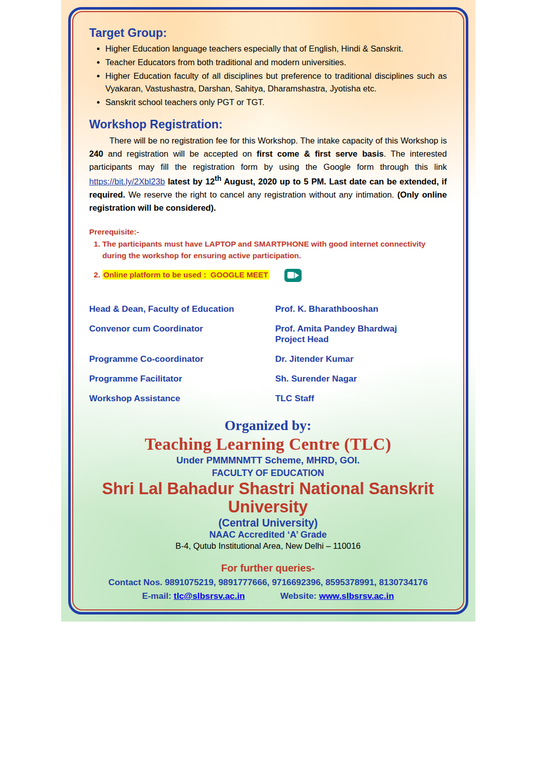Target Group:
Higher Education language teachers especially that of English, Hindi & Sanskrit.
Teacher Educators from both traditional and modern universities.
Higher Education faculty of all disciplines but preference to traditional disciplines such as Vyakaran, Vastushastra, Darshan, Sahitya, Dharamshastra, Jyotisha etc.
Sanskrit school teachers only PGT or TGT.
Workshop Registration:
There will be no registration fee for this Workshop. The intake capacity of this Workshop is 240 and registration will be accepted on first come & first serve basis. The interested participants may fill the registration form by using the Google form through this link https://bit.ly/2Xbl23b latest by 12th August, 2020 up to 5 PM. Last date can be extended, if required. We reserve the right to cancel any registration without any intimation. (Only online registration will be considered).
Prerequisite:-
The participants must have LAPTOP and SMARTPHONE with good internet connectivity during the workshop for ensuring active participation.
Online platform to be used : GOOGLE MEET
| Head & Dean, Faculty of Education | Prof. K. Bharathbooshan |
| Convenor cum Coordinator | Prof. Amita Pandey Bhardwaj Project Head |
| Programme Co-coordinator | Dr. Jitender Kumar |
| Programme Facilitator | Sh. Surender Nagar |
| Workshop Assistance | TLC Staff |
Organized by:
Teaching Learning Centre (TLC)
Under PMMMNMTT Scheme, MHRD, GOI.
FACULTY OF EDUCATION
Shri Lal Bahadur Shastri National Sanskrit University
(Central University)
NAAC Accredited ‘A’ Grade
B-4, Qutub Institutional Area, New Delhi – 110016
For further queries-
Contact Nos. 9891075219, 9891777666, 9716692396, 8595378991, 8130734176
E-mail: tlc@slbsrsv.ac.in Website: www.slbsrsv.ac.in